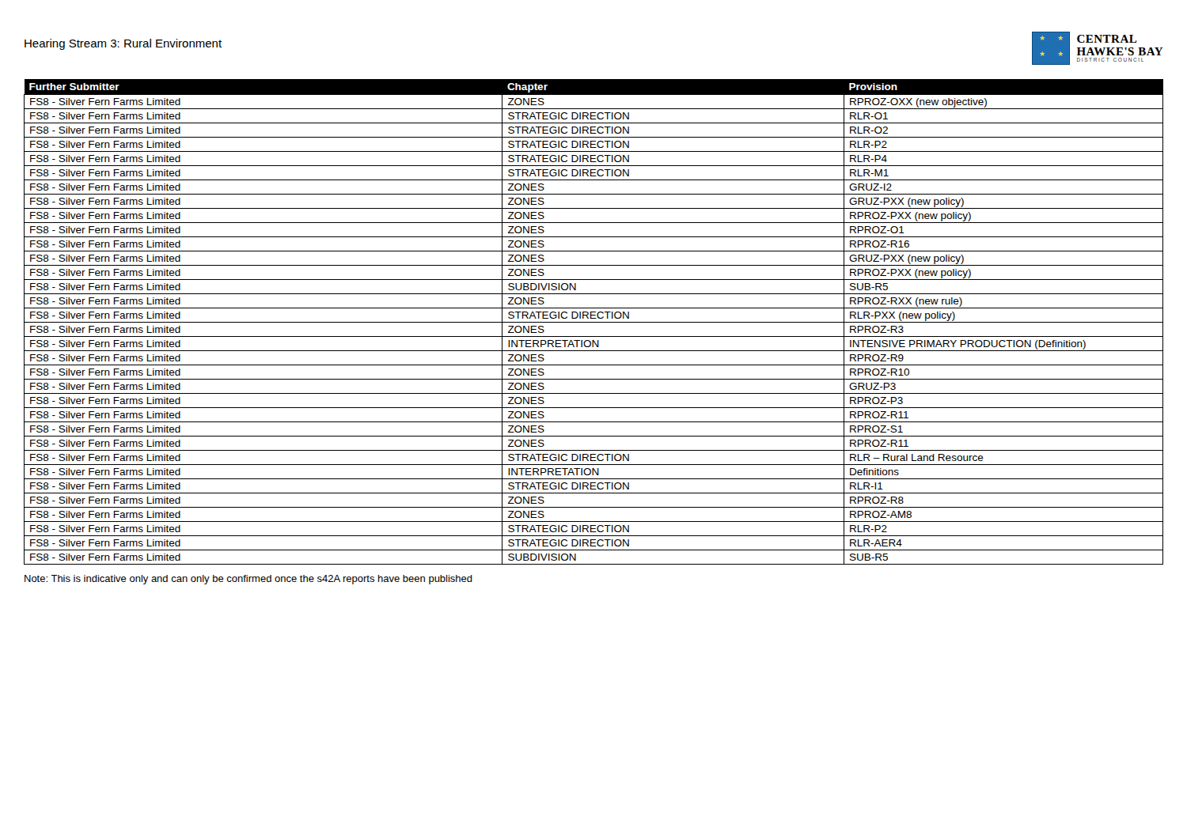Hearing Stream 3: Rural Environment
★★★★
CENTRAL
HAWKE'S BAY
DISTRICT COUNCIL
| Further Submitter | Chapter | Provision |
| --- | --- | --- |
| FS8 - Silver Fern Farms Limited | ZONES | RPROZ-OXX (new objective) |
| FS8 - Silver Fern Farms Limited | STRATEGIC DIRECTION | RLR-O1 |
| FS8 - Silver Fern Farms Limited | STRATEGIC DIRECTION | RLR-O2 |
| FS8 - Silver Fern Farms Limited | STRATEGIC DIRECTION | RLR-P2 |
| FS8 - Silver Fern Farms Limited | STRATEGIC DIRECTION | RLR-P4 |
| FS8 - Silver Fern Farms Limited | STRATEGIC DIRECTION | RLR-M1 |
| FS8 - Silver Fern Farms Limited | ZONES | GRUZ-I2 |
| FS8 - Silver Fern Farms Limited | ZONES | GRUZ-PXX (new policy) |
| FS8 - Silver Fern Farms Limited | ZONES | RPROZ-PXX (new policy) |
| FS8 - Silver Fern Farms Limited | ZONES | RPROZ-O1 |
| FS8 - Silver Fern Farms Limited | ZONES | RPROZ-R16 |
| FS8 - Silver Fern Farms Limited | ZONES | GRUZ-PXX (new policy) |
| FS8 - Silver Fern Farms Limited | ZONES | RPROZ-PXX (new policy) |
| FS8 - Silver Fern Farms Limited | SUBDIVISION | SUB-R5 |
| FS8 - Silver Fern Farms Limited | ZONES | RPROZ-RXX (new rule) |
| FS8 - Silver Fern Farms Limited | STRATEGIC DIRECTION | RLR-PXX (new policy) |
| FS8 - Silver Fern Farms Limited | ZONES | RPROZ-R3 |
| FS8 - Silver Fern Farms Limited | INTERPRETATION | INTENSIVE PRIMARY PRODUCTION (Definition) |
| FS8 - Silver Fern Farms Limited | ZONES | RPROZ-R9 |
| FS8 - Silver Fern Farms Limited | ZONES | RPROZ-R10 |
| FS8 - Silver Fern Farms Limited | ZONES | GRUZ-P3 |
| FS8 - Silver Fern Farms Limited | ZONES | RPROZ-P3 |
| FS8 - Silver Fern Farms Limited | ZONES | RPROZ-R11 |
| FS8 - Silver Fern Farms Limited | ZONES | RPROZ-S1 |
| FS8 - Silver Fern Farms Limited | ZONES | RPROZ-R11 |
| FS8 - Silver Fern Farms Limited | STRATEGIC DIRECTION | RLR – Rural Land Resource |
| FS8 - Silver Fern Farms Limited | INTERPRETATION | Definitions |
| FS8 - Silver Fern Farms Limited | STRATEGIC DIRECTION | RLR-I1 |
| FS8 - Silver Fern Farms Limited | ZONES | RPROZ-R8 |
| FS8 - Silver Fern Farms Limited | ZONES | RPROZ-AM8 |
| FS8 - Silver Fern Farms Limited | STRATEGIC DIRECTION | RLR-P2 |
| FS8 - Silver Fern Farms Limited | STRATEGIC DIRECTION | RLR-AER4 |
| FS8 - Silver Fern Farms Limited | SUBDIVISION | SUB-R5 |
Note: This is indicative only and can only be confirmed once the s42A reports have been published